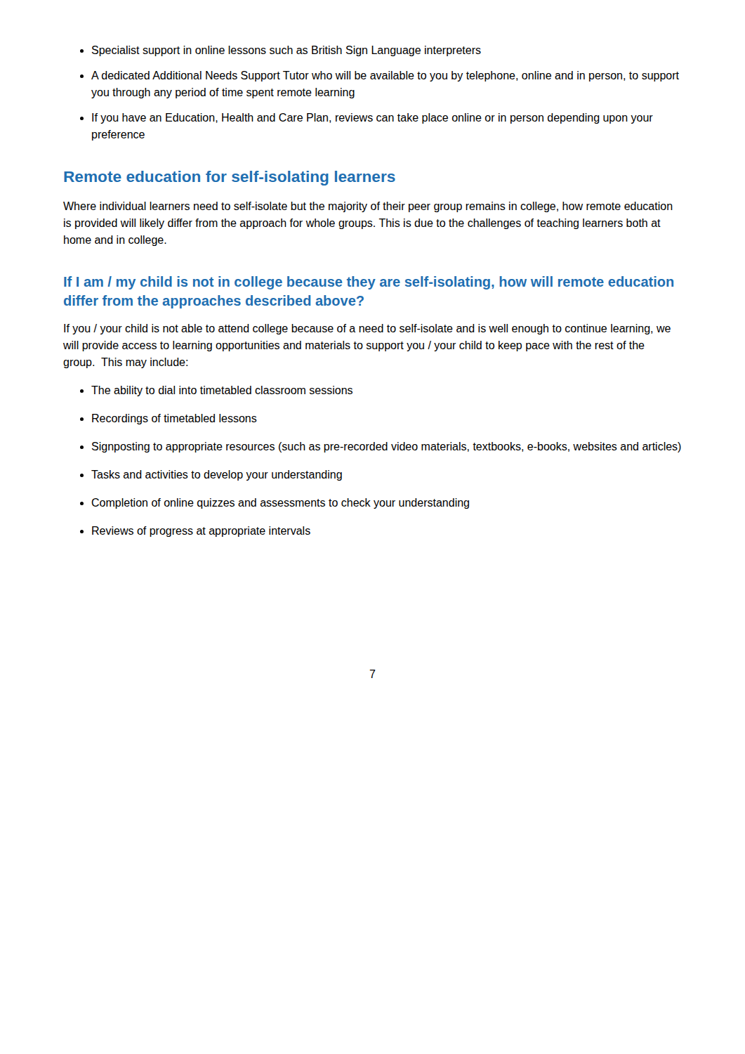Specialist support in online lessons such as British Sign Language interpreters
A dedicated Additional Needs Support Tutor who will be available to you by telephone, online and in person, to support you through any period of time spent remote learning
If you have an Education, Health and Care Plan, reviews can take place online or in person depending upon your preference
Remote education for self-isolating learners
Where individual learners need to self-isolate but the majority of their peer group remains in college, how remote education is provided will likely differ from the approach for whole groups. This is due to the challenges of teaching learners both at home and in college.
If I am / my child is not in college because they are self-isolating, how will remote education differ from the approaches described above?
If you / your child is not able to attend college because of a need to self-isolate and is well enough to continue learning, we will provide access to learning opportunities and materials to support you / your child to keep pace with the rest of the group. This may include:
The ability to dial into timetabled classroom sessions
Recordings of timetabled lessons
Signposting to appropriate resources (such as pre-recorded video materials, textbooks, e-books, websites and articles)
Tasks and activities to develop your understanding
Completion of online quizzes and assessments to check your understanding
Reviews of progress at appropriate intervals
7